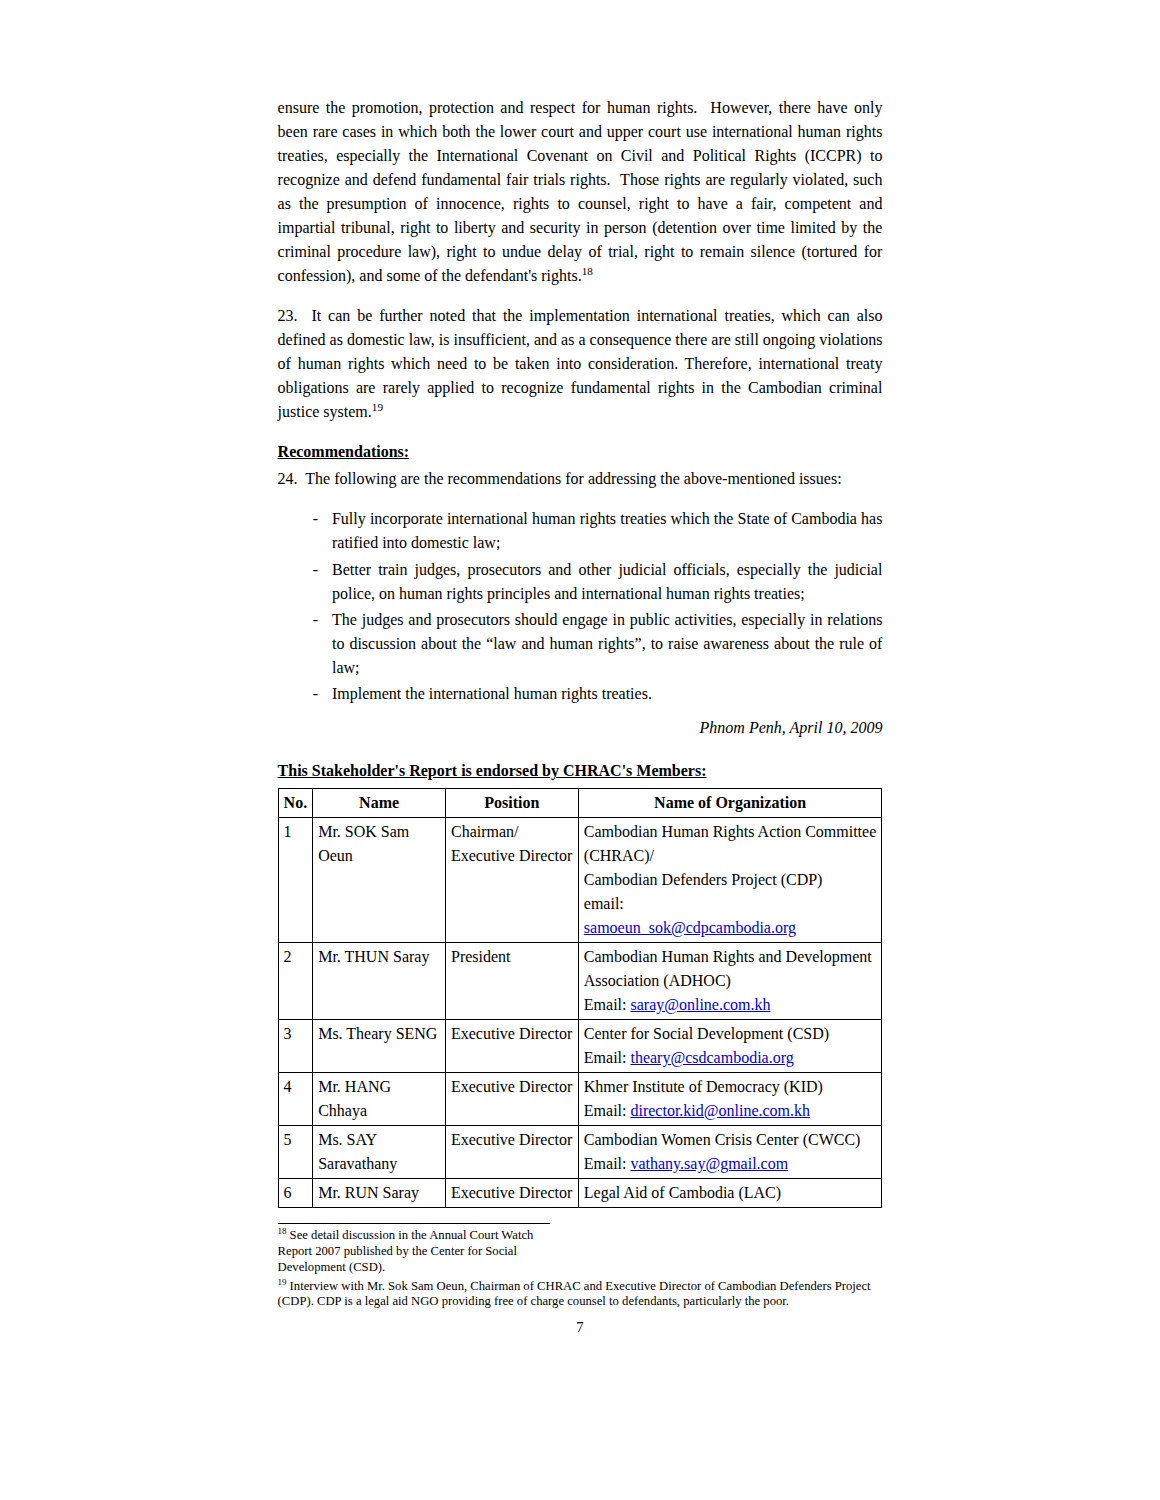ensure the promotion, protection and respect for human rights. However, there have only been rare cases in which both the lower court and upper court use international human rights treaties, especially the International Covenant on Civil and Political Rights (ICCPR) to recognize and defend fundamental fair trials rights. Those rights are regularly violated, such as the presumption of innocence, rights to counsel, right to have a fair, competent and impartial tribunal, right to liberty and security in person (detention over time limited by the criminal procedure law), right to undue delay of trial, right to remain silence (tortured for confession), and some of the defendant's rights.18
23. It can be further noted that the implementation international treaties, which can also defined as domestic law, is insufficient, and as a consequence there are still ongoing violations of human rights which need to be taken into consideration. Therefore, international treaty obligations are rarely applied to recognize fundamental rights in the Cambodian criminal justice system.19
Recommendations:
24. The following are the recommendations for addressing the above-mentioned issues:
Fully incorporate international human rights treaties which the State of Cambodia has ratified into domestic law;
Better train judges, prosecutors and other judicial officials, especially the judicial police, on human rights principles and international human rights treaties;
The judges and prosecutors should engage in public activities, especially in relations to discussion about the “law and human rights”, to raise awareness about the rule of law;
Implement the international human rights treaties.
Phnom Penh, April 10, 2009
This Stakeholder's Report is endorsed by CHRAC's Members:
| No. | Name | Position | Name of Organization |
| --- | --- | --- | --- |
| 1 | Mr. SOK Sam Oeun | Chairman/ Executive Director | Cambodian Human Rights Action Committee (CHRAC)/ Cambodian Defenders Project (CDP) email: samoeun_sok@cdpcambodia.org |
| 2 | Mr. THUN Saray | President | Cambodian Human Rights and Development Association (ADHOC) Email: saray@online.com.kh |
| 3 | Ms. Theary SENG | Executive Director | Center for Social Development (CSD) Email: theary@csdcambodia.org |
| 4 | Mr. HANG Chhaya | Executive Director | Khmer Institute of Democracy (KID) Email: director.kid@online.com.kh |
| 5 | Ms. SAY Saravathany | Executive Director | Cambodian Women Crisis Center (CWCC) Email: vathany.say@gmail.com |
| 6 | Mr. RUN Saray | Executive Director | Legal Aid of Cambodia (LAC) |
18 See detail discussion in the Annual Court Watch Report 2007 published by the Center for Social Development (CSD).
19 Interview with Mr. Sok Sam Oeun, Chairman of CHRAC and Executive Director of Cambodian Defenders Project (CDP). CDP is a legal aid NGO providing free of charge counsel to defendants, particularly the poor.
7